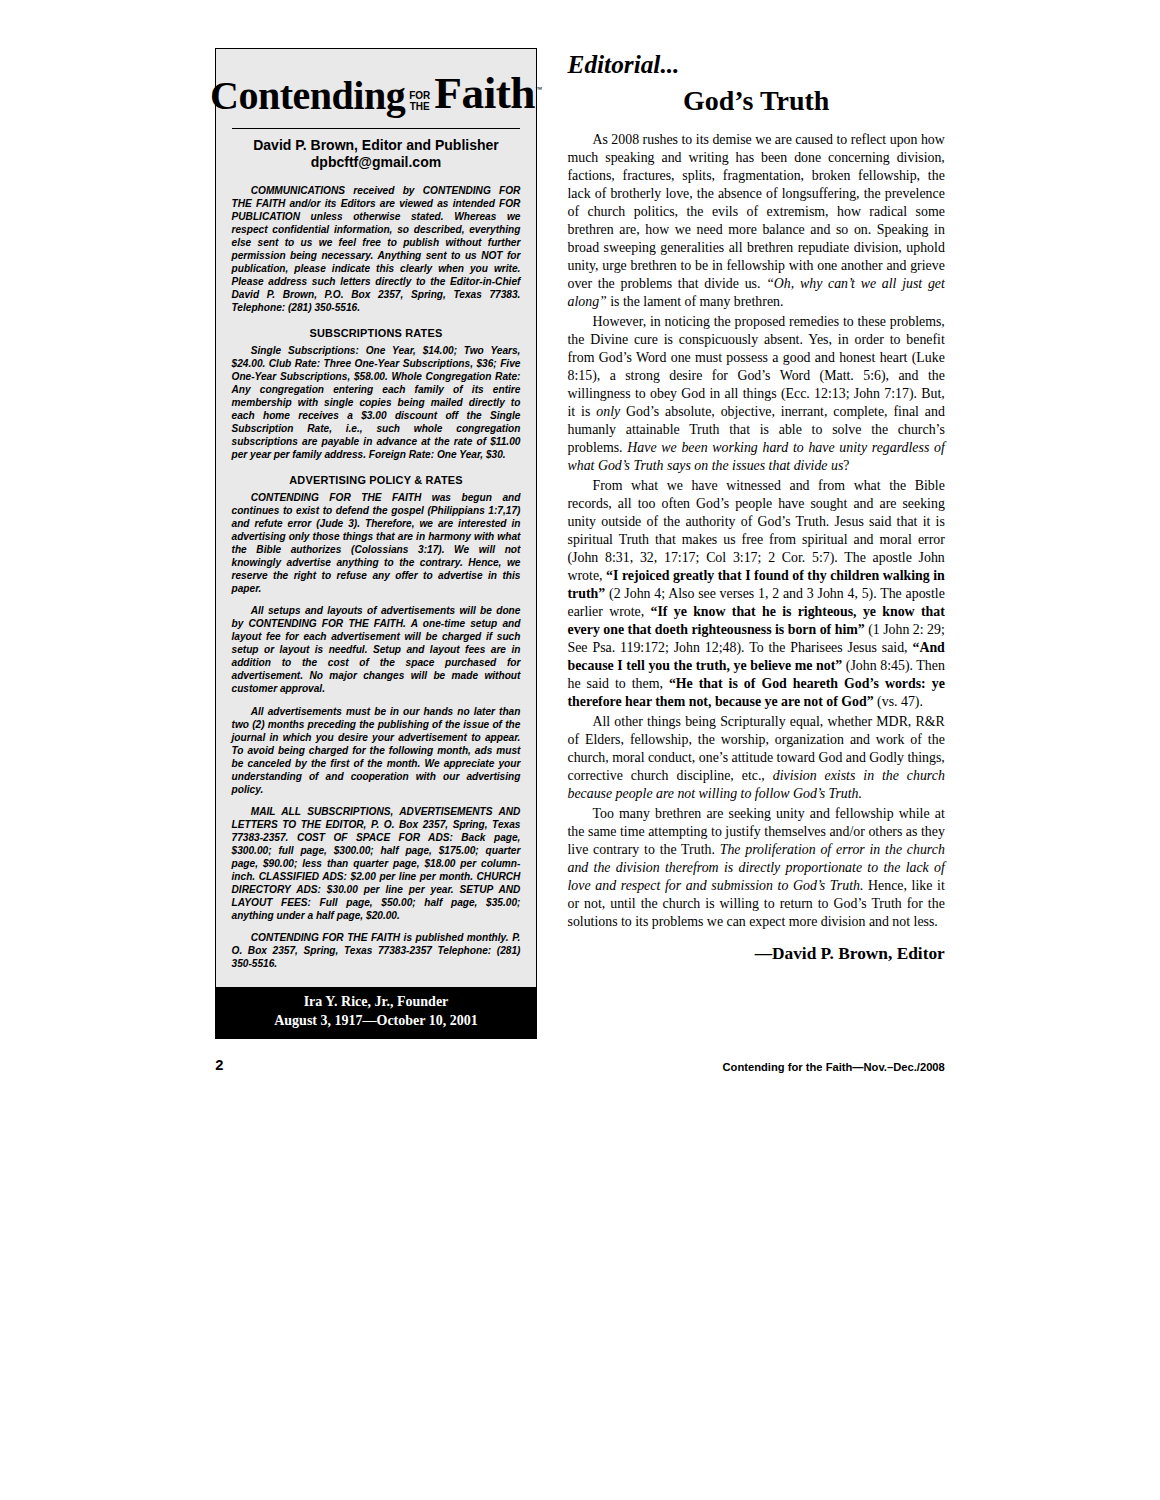Contending FOR
THE Faith™
David P. Brown, Editor and Publisher
dpbcftf@gmail.com
COMMUNICATIONS received by CONTENDING FOR THE FAITH and/or its Editors are viewed as intended FOR PUBLICATION unless otherwise stated. Whereas we respect confidential information, so described, everything else sent to us we feel free to publish without further permission being necessary. Anything sent to us NOT for publication, please indicate this clearly when you write. Please address such letters directly to the Editor-in-Chief David P. Brown, P.O. Box 2357, Spring, Texas 77383. Telephone: (281) 350-5516.
SUBSCRIPTIONS RATES
Single Subscriptions: One Year, $14.00; Two Years, $24.00. Club Rate: Three One-Year Subscriptions, $36; Five One-Year Subscriptions, $58.00. Whole Congregation Rate: Any congregation entering each family of its entire membership with single copies being mailed directly to each home receives a $3.00 discount off the Single Subscription Rate, i.e., such whole congregation subscriptions are payable in advance at the rate of $11.00 per year per family address. Foreign Rate: One Year, $30.
ADVERTISING POLICY & RATES
CONTENDING FOR THE FAITH was begun and continues to exist to defend the gospel (Philippians 1:7,17) and refute error (Jude 3). Therefore, we are interested in advertising only those things that are in harmony with what the Bible authorizes (Colossians 3:17). We will not knowingly advertise anything to the contrary. Hence, we reserve the right to refuse any offer to advertise in this paper.
All setups and layouts of advertisements will be done by CONTENDING FOR THE FAITH. A one-time setup and layout fee for each advertisement will be charged if such setup or layout is needful. Setup and layout fees are in addition to the cost of the space purchased for advertisement. No major changes will be made without customer approval.
All advertisements must be in our hands no later than two (2) months preceding the publishing of the issue of the journal in which you desire your advertisement to appear. To avoid being charged for the following month, ads must be canceled by the first of the month. We appreciate your understanding of and cooperation with our advertising policy.
MAIL ALL SUBSCRIPTIONS, ADVERTISEMENTS AND LETTERS TO THE EDITOR, P. O. Box 2357, Spring, Texas 77383-2357. COST OF SPACE FOR ADS: Back page, $300.00; full page, $300.00; half page, $175.00; quarter page, $90.00; less than quarter page, $18.00 per column-inch. CLASSIFIED ADS: $2.00 per line per month. CHURCH DIRECTORY ADS: $30.00 per line per year. SETUP AND LAYOUT FEES: Full page, $50.00; half page, $35.00; anything under a half page, $20.00.
CONTENDING FOR THE FAITH is published monthly. P. O. Box 2357, Spring, Texas 77383-2357 Telephone: (281) 350-5516.
Ira Y. Rice, Jr., Founder
August 3, 1917—October 10, 2001
Editorial...
God’s Truth
As 2008 rushes to its demise we are caused to reflect upon how much speaking and writing has been done concerning division, factions, fractures, splits, fragmentation, broken fellowship, the lack of brotherly love, the absence of longsuffering, the prevelence of church politics, the evils of extremism, how radical some brethren are, how we need more balance and so on. Speaking in broad sweeping generalities all brethren repudiate division, uphold unity, urge brethren to be in fellowship with one another and grieve over the problems that divide us. “Oh, why can’t we all just get along” is the lament of many brethren.
However, in noticing the proposed remedies to these problems, the Divine cure is conspicuously absent. Yes, in order to benefit from God’s Word one must possess a good and honest heart (Luke 8:15), a strong desire for God’s Word (Matt. 5:6), and the willingness to obey God in all things (Ecc. 12:13; John 7:17). But, it is only God’s absolute, objective, inerrant, complete, final and humanly attainable Truth that is able to solve the church’s problems. Have we been working hard to have unity regardless of what God’s Truth says on the issues that divide us?
From what we have witnessed and from what the Bible records, all too often God’s people have sought and are seeking unity outside of the authority of God’s Truth. Jesus said that it is spiritual Truth that makes us free from spiritual and moral error (John 8:31, 32, 17:17; Col 3:17; 2 Cor. 5:7). The apostle John wrote, “I rejoiced greatly that I found of thy children walking in truth” (2 John 4; Also see verses 1, 2 and 3 John 4, 5). The apostle earlier wrote, “If ye know that he is righteous, ye know that every one that doeth righteousness is born of him” (1 John 2: 29; See Psa. 119:172; John 12;48). To the Pharisees Jesus said, “And because I tell you the truth, ye believe me not” (John 8:45). Then he said to them, “He that is of God heareth God’s words: ye therefore hear them not, because ye are not of God” (vs. 47).
All other things being Scripturally equal, whether MDR, R&R of Elders, fellowship, the worship, organization and work of the church, moral conduct, one’s attitude toward God and Godly things, corrective church discipline, etc., division exists in the church because people are not willing to follow God’s Truth.
Too many brethren are seeking unity and fellowship while at the same time attempting to justify themselves and/or others as they live contrary to the Truth. The proliferation of error in the church and the division therefrom is directly proportionate to the lack of love and respect for and submission to God’s Truth. Hence, like it or not, until the church is willing to return to God’s Truth for the solutions to its problems we can expect more division and not less.
—David P. Brown, Editor
2 Contending for the Faith—Nov.–Dec./2008